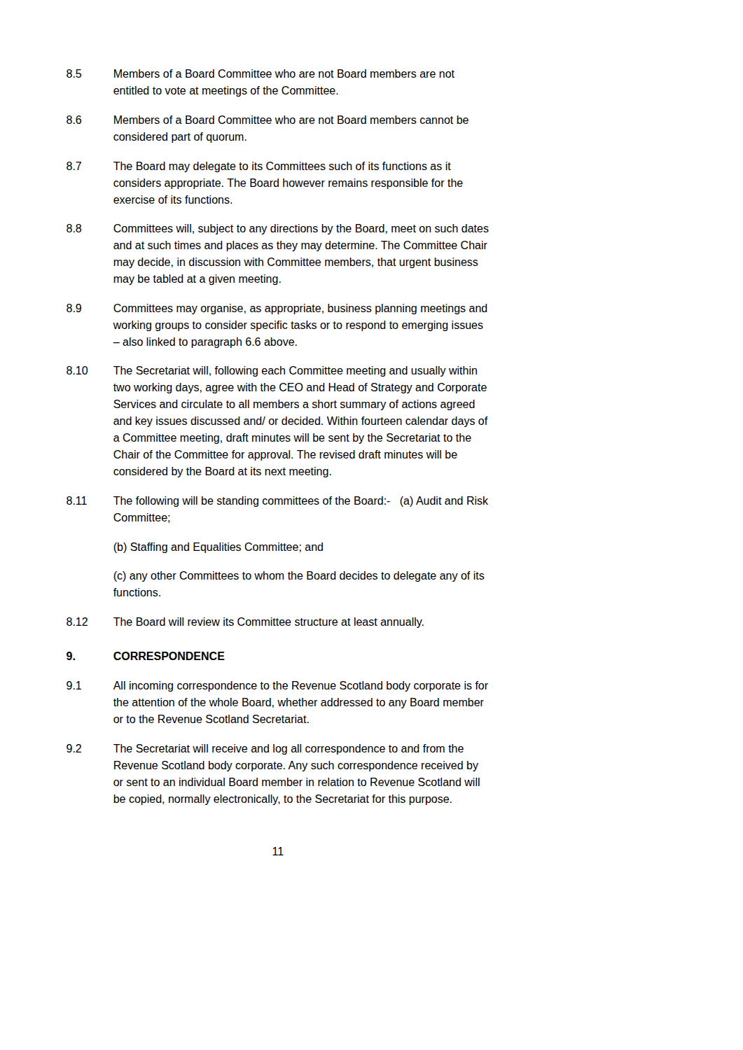8.5 Members of a Board Committee who are not Board members are not entitled to vote at meetings of the Committee.
8.6 Members of a Board Committee who are not Board members cannot be considered part of quorum.
8.7 The Board may delegate to its Committees such of its functions as it considers appropriate. The Board however remains responsible for the exercise of its functions.
8.8 Committees will, subject to any directions by the Board, meet on such dates and at such times and places as they may determine. The Committee Chair may decide, in discussion with Committee members, that urgent business may be tabled at a given meeting.
8.9 Committees may organise, as appropriate, business planning meetings and working groups to consider specific tasks or to respond to emerging issues – also linked to paragraph 6.6 above.
8.10 The Secretariat will, following each Committee meeting and usually within two working days, agree with the CEO and Head of Strategy and Corporate Services and circulate to all members a short summary of actions agreed and key issues discussed and/ or decided. Within fourteen calendar days of a Committee meeting, draft minutes will be sent by the Secretariat to the Chair of the Committee for approval. The revised draft minutes will be considered by the Board at its next meeting.
8.11 The following will be standing committees of the Board:- (a) Audit and Risk Committee;
(b) Staffing and Equalities Committee; and
(c) any other Committees to whom the Board decides to delegate any of its functions.
8.12 The Board will review its Committee structure at least annually.
9. CORRESPONDENCE
9.1 All incoming correspondence to the Revenue Scotland body corporate is for the attention of the whole Board, whether addressed to any Board member or to the Revenue Scotland Secretariat.
9.2 The Secretariat will receive and log all correspondence to and from the Revenue Scotland body corporate. Any such correspondence received by or sent to an individual Board member in relation to Revenue Scotland will be copied, normally electronically, to the Secretariat for this purpose.
11